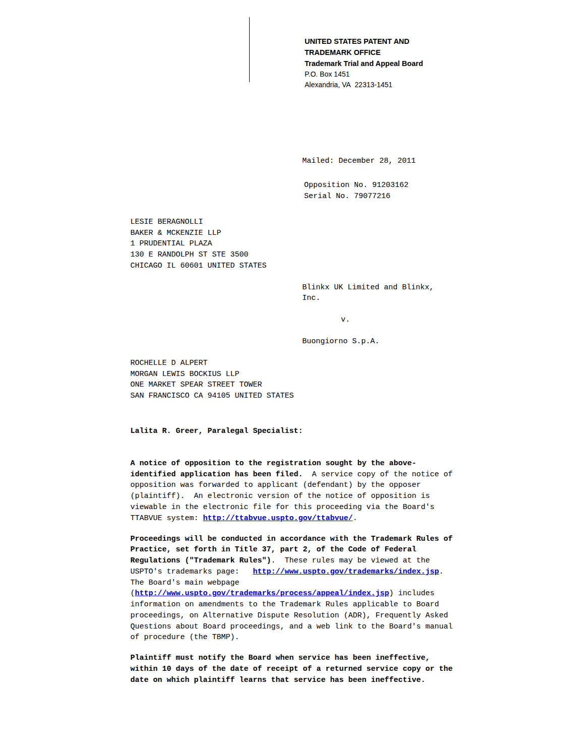UNITED STATES PATENT AND TRADEMARK OFFICE
Trademark Trial and Appeal Board
P.O. Box 1451
Alexandria, VA 22313-1451
Mailed: December 28, 2011
Opposition No. 91203162
Serial No. 79077216
LESIE BERAGNOLLI
BAKER & MCKENZIE LLP
1 PRUDENTIAL PLAZA
130 E RANDOLPH ST STE 3500
CHICAGO IL 60601 UNITED STATES
Blinkx UK Limited and Blinkx, Inc.
v.
Buongiorno S.p.A.
ROCHELLE D ALPERT
MORGAN LEWIS BOCKIUS LLP
ONE MARKET SPEAR STREET TOWER
SAN FRANCISCO CA 94105 UNITED STATES
Lalita R. Greer, Paralegal Specialist:
A notice of opposition to the registration sought by the above-identified application has been filed. A service copy of the notice of opposition was forwarded to applicant (defendant) by the opposer (plaintiff). An electronic version of the notice of opposition is viewable in the electronic file for this proceeding via the Board's TTABVUE system: http://ttabvue.uspto.gov/ttabvue/.
Proceedings will be conducted in accordance with the Trademark Rules of Practice, set forth in Title 37, part 2, of the Code of Federal Regulations ("Trademark Rules"). These rules may be viewed at the USPTO's trademarks page: http://www.uspto.gov/trademarks/index.jsp. The Board's main webpage (http://www.uspto.gov/trademarks/process/appeal/index.jsp) includes information on amendments to the Trademark Rules applicable to Board proceedings, on Alternative Dispute Resolution (ADR), Frequently Asked Questions about Board proceedings, and a web link to the Board's manual of procedure (the TBMP).
Plaintiff must notify the Board when service has been ineffective, within 10 days of the date of receipt of a returned service copy or the date on which plaintiff learns that service has been ineffective.